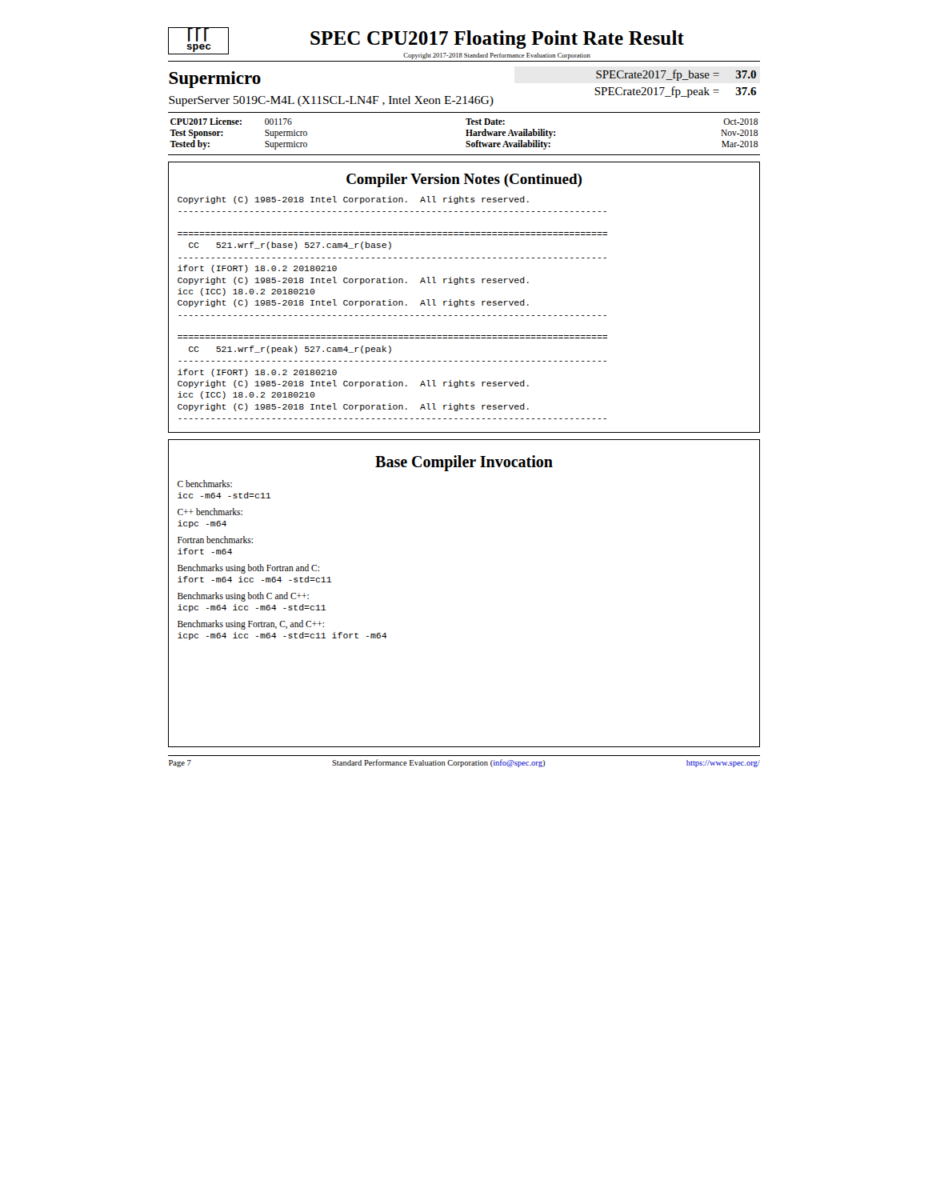⎡⎡⎡
spec
SPEC CPU2017 Floating Point Rate Result
Copyright 2017-2018 Standard Performance Evaluation Corporation
Supermicro
SuperServer 5019C-M4L (X11SCL-LN4F , Intel Xeon E-2146G)
SPECrate2017_fp_base = 37.0
SPECrate2017_fp_peak = 37.6
| CPU2017 License: | 001176 | Test Date: | Oct-2018 |
| Test Sponsor: | Supermicro | Hardware Availability: | Nov-2018 |
| Tested by: | Supermicro | Software Availability: | Mar-2018 |
Compiler Version Notes (Continued)
Copyright (C) 1985-2018 Intel Corporation.  All rights reserved.
------------------------------------------------------------------------------

==============================================================================
  CC   521.wrf_r(base) 527.cam4_r(base)
------------------------------------------------------------------------------
ifort (IFORT) 18.0.2 20180210
Copyright (C) 1985-2018 Intel Corporation.  All rights reserved.
icc (ICC) 18.0.2 20180210
Copyright (C) 1985-2018 Intel Corporation.  All rights reserved.
------------------------------------------------------------------------------

==============================================================================
  CC   521.wrf_r(peak) 527.cam4_r(peak)
------------------------------------------------------------------------------
ifort (IFORT) 18.0.2 20180210
Copyright (C) 1985-2018 Intel Corporation.  All rights reserved.
icc (ICC) 18.0.2 20180210
Copyright (C) 1985-2018 Intel Corporation.  All rights reserved.
------------------------------------------------------------------------------
Base Compiler Invocation
C benchmarks:
icc -m64 -std=c11
C++ benchmarks:
icpc -m64
Fortran benchmarks:
ifort -m64
Benchmarks using both Fortran and C:
ifort -m64 icc -m64 -std=c11
Benchmarks using both C and C++:
icpc -m64 icc -m64 -std=c11
Benchmarks using Fortran, C, and C++:
icpc -m64 icc -m64 -std=c11 ifort -m64
Page 7
Standard Performance Evaluation Corporation (info@spec.org)
https://www.spec.org/